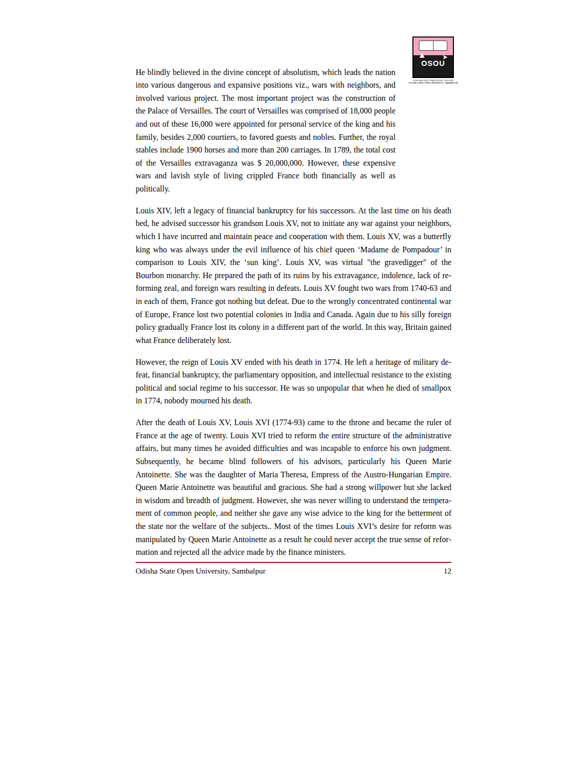➤
OSOU
ଓଡ଼ିଶା ରାଜ୍ୟ ମୁକ୍ତ ବିଶ୍ୱବିଦ୍ୟାଳୟ, ସମ୍ବଲପୁର
ODISHA STATE OPEN UNIVERSITY, SAMBALPUR
He blindly believed in the divine concept of absolutism, which leads the nation into various dangerous and expansive positions viz., wars with neighbors, and involved various project. The most important project was the construction of the Palace of Versailles. The court of Versailles was comprised of 18,000 people and out of these 16,000 were appointed for personal service of the king and his family, besides 2,000 courtiers, to favored guests and nobles. Further, the royal stables include 1900 horses and more than 200 carriages. In 1789, the total cost of the Versailles extravaganza was $ 20,000,000. However, these expensive wars and lavish style of living crippled France both financially as well as politically.
Louis XIV, left a legacy of financial bankruptcy for his successors. At the last time on his death bed, he advised successor his grandson Louis XV, not to initiate any war against your neighbors, which I have incurred and maintain peace and cooperation with them. Louis XV, was a butterfly king who was always under the evil influence of his chief queen ‘Madame de Pompadour’ in comparison to Louis XIV, the ‘sun king’. Louis XV, was virtual "the gravedigger" of the Bourbon monarchy. He prepared the path of its ruins by his extravagance, indolence, lack of reforming zeal, and foreign wars resulting in defeats. Louis XV fought two wars from 1740-63 and in each of them, France got nothing but defeat. Due to the wrongly concentrated continental war of Europe, France lost two potential colonies in India and Canada. Again due to his silly foreign policy gradually France lost its colony in a different part of the world. In this way, Britain gained what France deliberately lost.
However, the reign of Louis XV ended with his death in 1774. He left a heritage of military defeat, financial bankruptcy, the parliamentary opposition, and intellectual resistance to the existing political and social regime to his successor. He was so unpopular that when he died of smallpox in 1774, nobody mourned his death.
After the death of Louis XV, Louis XVI (1774-93) came to the throne and became the ruler of France at the age of twenty. Louis XVI tried to reform the entire structure of the administrative affairs, but many times he avoided difficulties and was incapable to enforce his own judgment. Subsequently, he became blind followers of his advisors, particularly his Queen Marie Antoinette. She was the daughter of Maria Theresa, Empress of the Austro-Hungarian Empire. Queen Marie Antoinette was beautiful and gracious. She had a strong willpower but she lacked in wisdom and breadth of judgment. However, she was never willing to understand the temperament of common people, and neither she gave any wise advice to the king for the betterment of the state nor the welfare of the subjects.. Most of the times Louis XVI’s desire for reform was manipulated by Queen Marie Antoinette as a result he could never accept the true sense of reformation and rejected all the advice made by the finance ministers.
Odisha State Open University, Sambalpur 12